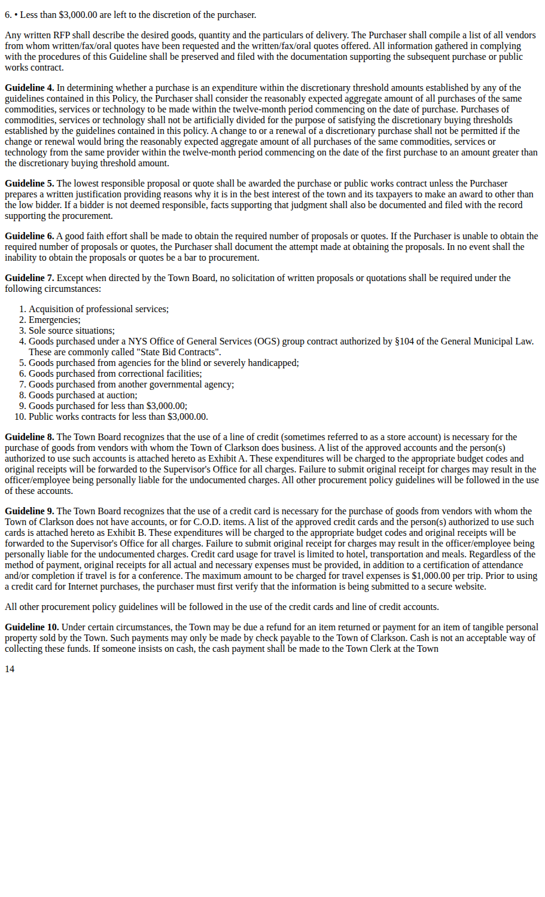6. • Less than $3,000.00 are left to the discretion of the purchaser.
Any written RFP shall describe the desired goods, quantity and the particulars of delivery. The Purchaser shall compile a list of all vendors from whom written/fax/oral quotes have been requested and the written/fax/oral quotes offered. All information gathered in complying with the procedures of this Guideline shall be preserved and filed with the documentation supporting the subsequent purchase or public works contract.
Guideline 4. In determining whether a purchase is an expenditure within the discretionary threshold amounts established by any of the guidelines contained in this Policy, the Purchaser shall consider the reasonably expected aggregate amount of all purchases of the same commodities, services or technology to be made within the twelve-month period commencing on the date of purchase. Purchases of commodities, services or technology shall not be artificially divided for the purpose of satisfying the discretionary buying thresholds established by the guidelines contained in this policy. A change to or a renewal of a discretionary purchase shall not be permitted if the change or renewal would bring the reasonably expected aggregate amount of all purchases of the same commodities, services or technology from the same provider within the twelve-month period commencing on the date of the first purchase to an amount greater than the discretionary buying threshold amount.
Guideline 5. The lowest responsible proposal or quote shall be awarded the purchase or public works contract unless the Purchaser prepares a written justification providing reasons why it is in the best interest of the town and its taxpayers to make an award to other than the low bidder. If a bidder is not deemed responsible, facts supporting that judgment shall also be documented and filed with the record supporting the procurement.
Guideline 6. A good faith effort shall be made to obtain the required number of proposals or quotes. If the Purchaser is unable to obtain the required number of proposals or quotes, the Purchaser shall document the attempt made at obtaining the proposals. In no event shall the inability to obtain the proposals or quotes be a bar to procurement.
Guideline 7. Except when directed by the Town Board, no solicitation of written proposals or quotations shall be required under the following circumstances:
Acquisition of professional services;
Emergencies;
Sole source situations;
Goods purchased under a NYS Office of General Services (OGS) group contract authorized by §104 of the General Municipal Law. These are commonly called "State Bid Contracts".
Goods purchased from agencies for the blind or severely handicapped;
Goods purchased from correctional facilities;
Goods purchased from another governmental agency;
Goods purchased at auction;
Goods purchased for less than $3,000.00;
Public works contracts for less than $3,000.00.
Guideline 8. The Town Board recognizes that the use of a line of credit (sometimes referred to as a store account) is necessary for the purchase of goods from vendors with whom the Town of Clarkson does business. A list of the approved accounts and the person(s) authorized to use such accounts is attached hereto as Exhibit A. These expenditures will be charged to the appropriate budget codes and original receipts will be forwarded to the Supervisor's Office for all charges. Failure to submit original receipt for charges may result in the officer/employee being personally liable for the undocumented charges. All other procurement policy guidelines will be followed in the use of these accounts.
Guideline 9. The Town Board recognizes that the use of a credit card is necessary for the purchase of goods from vendors with whom the Town of Clarkson does not have accounts, or for C.O.D. items. A list of the approved credit cards and the person(s) authorized to use such cards is attached hereto as Exhibit B. These expenditures will be charged to the appropriate budget codes and original receipts will be forwarded to the Supervisor's Office for all charges. Failure to submit original receipt for charges may result in the officer/employee being personally liable for the undocumented charges. Credit card usage for travel is limited to hotel, transportation and meals. Regardless of the method of payment, original receipts for all actual and necessary expenses must be provided, in addition to a certification of attendance and/or completion if travel is for a conference. The maximum amount to be charged for travel expenses is $1,000.00 per trip. Prior to using a credit card for Internet purchases, the purchaser must first verify that the information is being submitted to a secure website.
All other procurement policy guidelines will be followed in the use of the credit cards and line of credit accounts.
Guideline 10. Under certain circumstances, the Town may be due a refund for an item returned or payment for an item of tangible personal property sold by the Town. Such payments may only be made by check payable to the Town of Clarkson. Cash is not an acceptable way of collecting these funds. If someone insists on cash, the cash payment shall be made to the Town Clerk at the Town
14